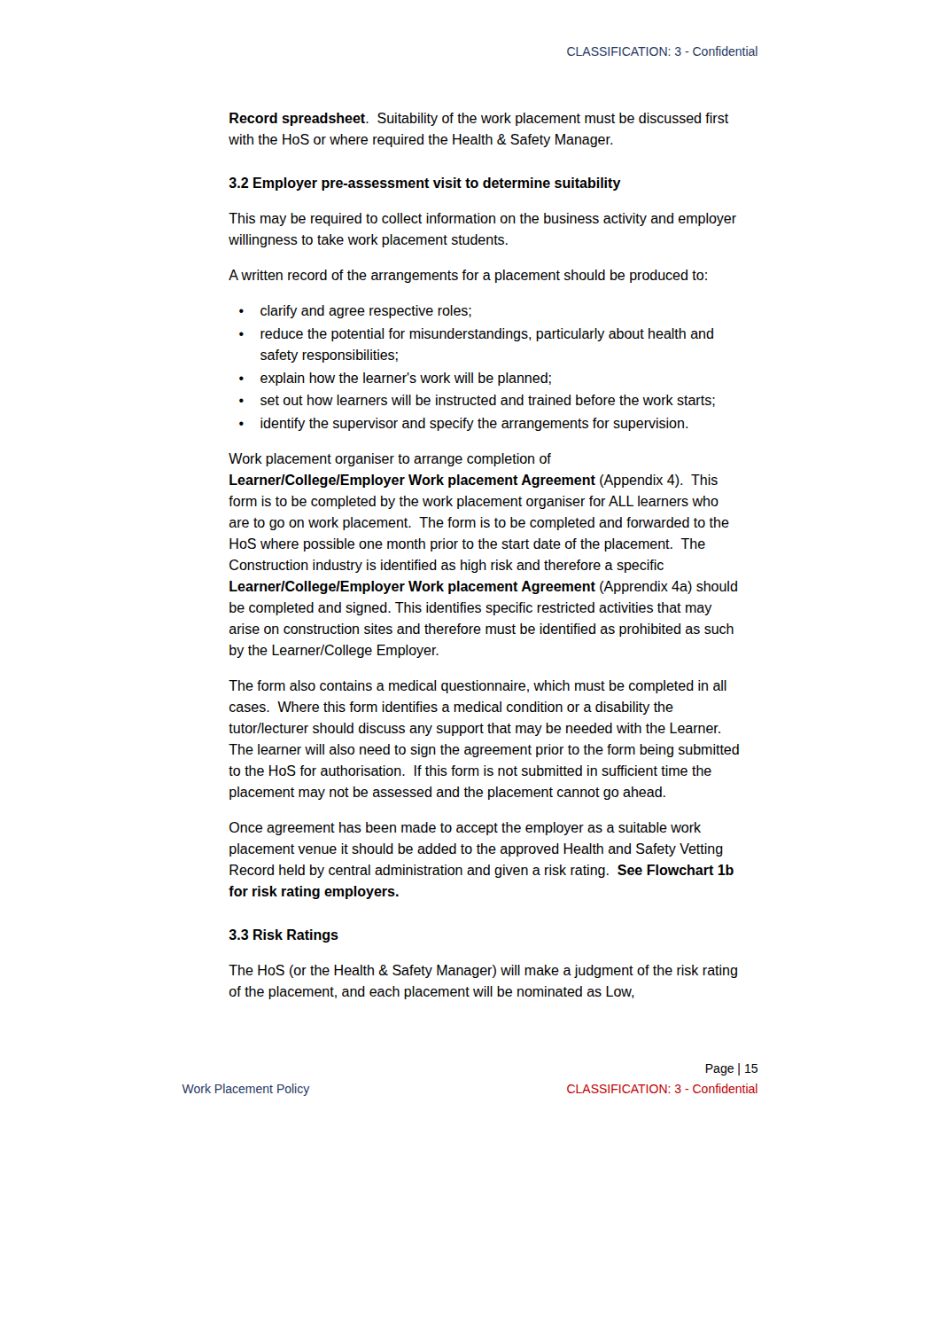CLASSIFICATION: 3 - Confidential
Record spreadsheet. Suitability of the work placement must be discussed first with the HoS or where required the Health & Safety Manager.
3.2 Employer pre-assessment visit to determine suitability
This may be required to collect information on the business activity and employer willingness to take work placement students.
A written record of the arrangements for a placement should be produced to:
clarify and agree respective roles;
reduce the potential for misunderstandings, particularly about health and safety responsibilities;
explain how the learner's work will be planned;
set out how learners will be instructed and trained before the work starts;
identify the supervisor and specify the arrangements for supervision.
Work placement organiser to arrange completion of
Learner/College/Employer Work placement Agreement (Appendix 4). This form is to be completed by the work placement organiser for ALL learners who are to go on work placement. The form is to be completed and forwarded to the HoS where possible one month prior to the start date of the placement. The Construction industry is identified as high risk and therefore a specific Learner/College/Employer Work placement Agreement (Apprendix 4a) should be completed and signed. This identifies specific restricted activities that may arise on construction sites and therefore must be identified as prohibited as such by the Learner/College Employer.
The form also contains a medical questionnaire, which must be completed in all cases. Where this form identifies a medical condition or a disability the tutor/lecturer should discuss any support that may be needed with the Learner. The learner will also need to sign the agreement prior to the form being submitted to the HoS for authorisation. If this form is not submitted in sufficient time the placement may not be assessed and the placement cannot go ahead.
Once agreement has been made to accept the employer as a suitable work placement venue it should be added to the approved Health and Safety Vetting Record held by central administration and given a risk rating. See Flowchart 1b for risk rating employers.
3.3 Risk Ratings
The HoS (or the Health & Safety Manager) will make a judgment of the risk rating of the placement, and each placement will be nominated as Low,
Work Placement Policy
Page | 15
CLASSIFICATION: 3 - Confidential